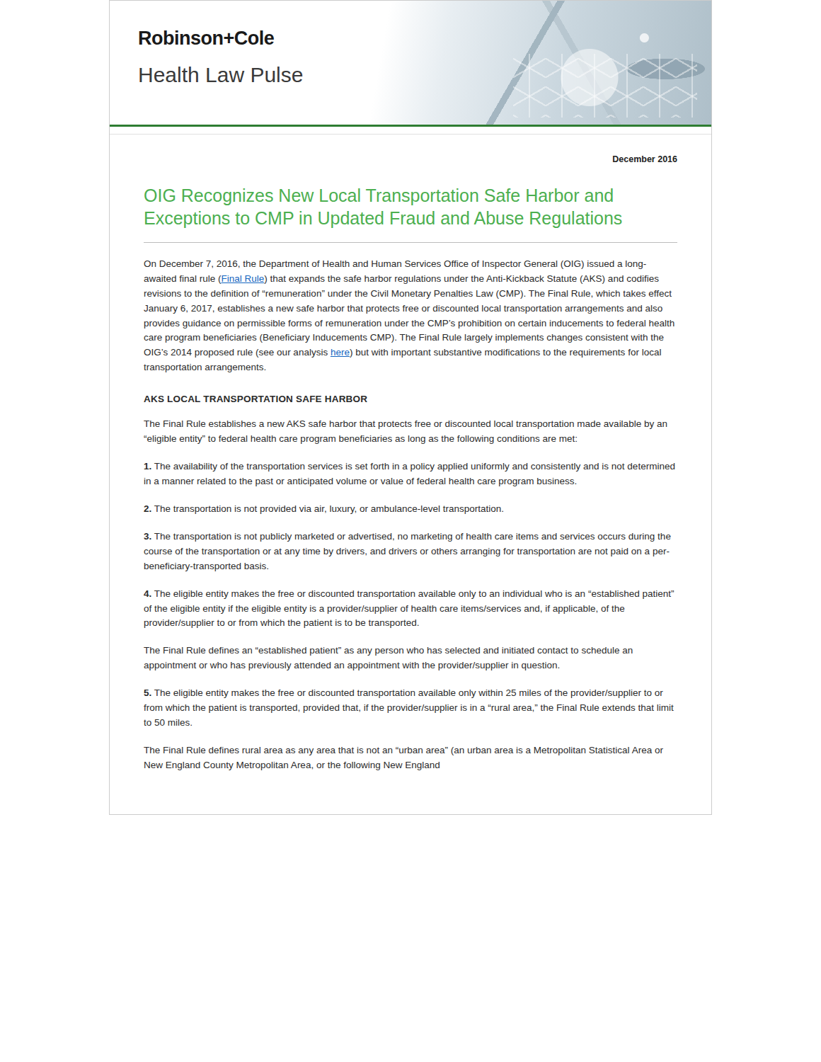Robinson+Cole
Health Law Pulse
December 2016
OIG Recognizes New Local Transportation Safe Harbor and Exceptions to CMP in Updated Fraud and Abuse Regulations
On December 7, 2016, the Department of Health and Human Services Office of Inspector General (OIG) issued a long-awaited final rule (Final Rule) that expands the safe harbor regulations under the Anti-Kickback Statute (AKS) and codifies revisions to the definition of “remuneration” under the Civil Monetary Penalties Law (CMP). The Final Rule, which takes effect January 6, 2017, establishes a new safe harbor that protects free or discounted local transportation arrangements and also provides guidance on permissible forms of remuneration under the CMP’s prohibition on certain inducements to federal health care program beneficiaries (Beneficiary Inducements CMP). The Final Rule largely implements changes consistent with the OIG’s 2014 proposed rule (see our analysis here) but with important substantive modifications to the requirements for local transportation arrangements.
AKS LOCAL TRANSPORTATION SAFE HARBOR
The Final Rule establishes a new AKS safe harbor that protects free or discounted local transportation made available by an “eligible entity” to federal health care program beneficiaries as long as the following conditions are met:
1. The availability of the transportation services is set forth in a policy applied uniformly and consistently and is not determined in a manner related to the past or anticipated volume or value of federal health care program business.
2. The transportation is not provided via air, luxury, or ambulance-level transportation.
3. The transportation is not publicly marketed or advertised, no marketing of health care items and services occurs during the course of the transportation or at any time by drivers, and drivers or others arranging for transportation are not paid on a per-beneficiary-transported basis.
4. The eligible entity makes the free or discounted transportation available only to an individual who is an “established patient” of the eligible entity if the eligible entity is a provider/supplier of health care items/services and, if applicable, of the provider/supplier to or from which the patient is to be transported.
The Final Rule defines an “established patient” as any person who has selected and initiated contact to schedule an appointment or who has previously attended an appointment with the provider/supplier in question.
5. The eligible entity makes the free or discounted transportation available only within 25 miles of the provider/supplier to or from which the patient is transported, provided that, if the provider/supplier is in a “rural area,” the Final Rule extends that limit to 50 miles.
The Final Rule defines rural area as any area that is not an “urban area” (an urban area is a Metropolitan Statistical Area or New England County Metropolitan Area, or the following New England